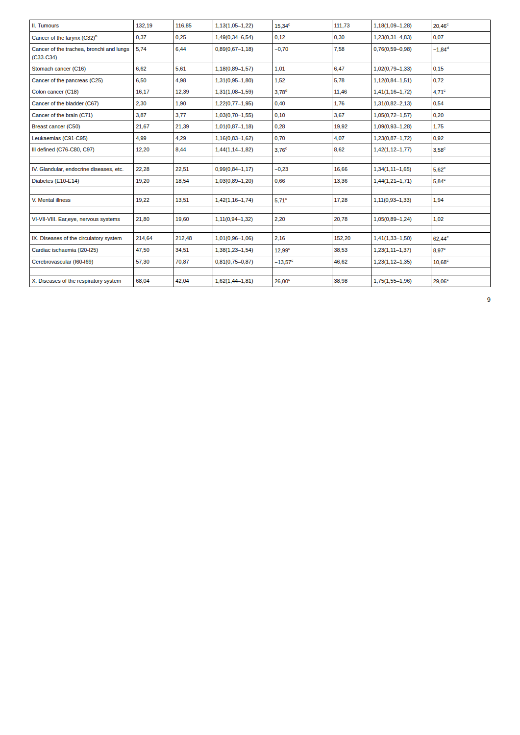| II. Tumours | 132,19 | 116,85 | 1,13(1,05–1,22) | 15,34 c | 111,73 | 1,18(1,09–1,28) | 20,46 c |
| Cancer of the larynx (C32) b | 0,37 | 0,25 | 1,49(0,34–6,54) | 0,12 | 0,30 | 1,23(0,31–4,83) | 0,07 |
| Cancer of the trachea, bronchi and lungs (C33-C34) | 5,74 | 6,44 | 0,89(0,67–1,18) | −0,70 | 7,58 | 0,76(0,59–0,98) | −1,84 d |
| Stomach cancer (C16) | 6,62 | 5,61 | 1,18(0,89–1,57) | 1,01 | 6,47 | 1,02(0,79–1,33) | 0,15 |
| Cancer of the pancreas (C25) | 6,50 | 4,98 | 1,31(0,95–1,80) | 1,52 | 5,78 | 1,12(0,84–1,51) | 0,72 |
| Colon cancer (C18) | 16,17 | 12,39 | 1,31(1,08–1,59) | 3,78 d | 11,46 | 1,41(1,16–1,72) | 4,71 c |
| Cancer of the bladder (C67) | 2,30 | 1,90 | 1,22(0,77–1,95) | 0,40 | 1,76 | 1,31(0,82–2,13) | 0,54 |
| Cancer of the brain (C71) | 3,87 | 3,77 | 1,03(0,70–1,55) | 0,10 | 3,67 | 1,05(0,72–1,57) | 0,20 |
| Breast cancer (C50) | 21,67 | 21,39 | 1,01(0,87–1,18) | 0,28 | 19,92 | 1,09(0,93–1,28) | 1,75 |
| Leukaemias (C91-C95) | 4,99 | 4,29 | 1,16(0,83–1,62) | 0,70 | 4,07 | 1,23(0,87–1,72) | 0,92 |
| Ill defined (C76-C80, C97) | 12,20 | 8,44 | 1,44(1,14–1,82) | 3,76 c | 8,62 | 1,42(1,12–1,77) | 3,58 c |
| IV. Glandular, endocrine diseases, etc. | 22,28 | 22,51 | 0,99(0,84–1,17) | −0,23 | 16,66 | 1,34(1,11–1,65) | 5,62 c |
| Diabetes (E10-E14) | 19,20 | 18,54 | 1,03(0,89–1,20) | 0,66 | 13,36 | 1,44(1,21–1,71) | 5,84 c |
| V. Mental illness | 19,22 | 13,51 | 1,42(1,16–1,74) | 5,71 c | 17,28 | 1,11(0,93–1,33) | 1,94 |
| VI-VII-VIII. Ear,eye, nervous systems | 21,80 | 19,60 | 1,11(0,94–1,32) | 2,20 | 20,78 | 1,05(0,89–1,24) | 1,02 |
| IX. Diseases of the circulatory system | 214,64 | 212,48 | 1,01(0,96–1,06) | 2,16 | 152,20 | 1,41(1,33–1,50) | 62,44 c |
| Cardiac ischaemia (I20-I25) | 47,50 | 34,51 | 1,38(1,23–1,54) | 12,99 c | 38,53 | 1,23(1,11–1,37) | 8,97 c |
| Cerebrovascular (I60-I69) | 57,30 | 70,87 | 0,81(0,75–0,87) | −13,57 c | 46,62 | 1,23(1,12–1,35) | 10,68 c |
| X. Diseases of the respiratory system | 68,04 | 42,04 | 1,62(1,44–1,81) | 26,00 c | 38,98 | 1,75(1,55–1,96) | 29,06 c |
9